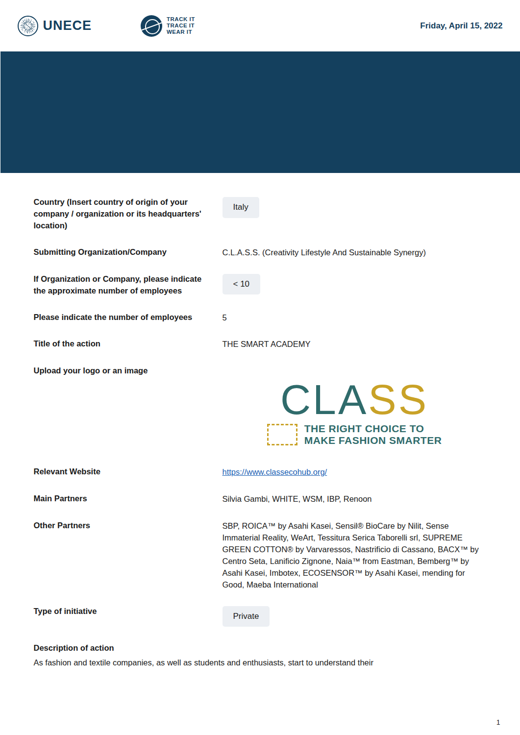UNECE
TRACK IT
TRACE IT
WEAR IT
Friday, April 15, 2022
Country (Insert country of origin of your company / organization or its headquarters' location)
Italy
Submitting Organization/Company
C.L.A.S.S. (Creativity Lifestyle And Sustainable Synergy)
If Organization or Company, please indicate the approximate number of employees
< 10
Please indicate the number of employees
5
Title of the action
THE SMART ACADEMY
Upload your logo or an image
CLASS
THE RIGHT CHOICE TO
MAKE FASHION SMARTER
Relevant Website
https://www.classecohub.org/
Main Partners
Silvia Gambi, WHITE, WSM, IBP, Renoon
Other Partners
SBP, ROICA™ by Asahi Kasei, Sensil® BioCare by Nilit, Sense Immaterial Reality, WeArt, Tessitura Serica Taborelli srl, SUPREME GREEN COTTON® by Varvaressos, Nastrificio di Cassano, BACX™ by Centro Seta, Lanificio Zignone, Naia™ from Eastman, Bemberg™ by Asahi Kasei, Imbotex, ECOSENSOR™ by Asahi Kasei, mending for Good, Maeba International
Type of initiative
Private
Description of action
As fashion and textile companies, as well as students and enthusiasts, start to understand their
1